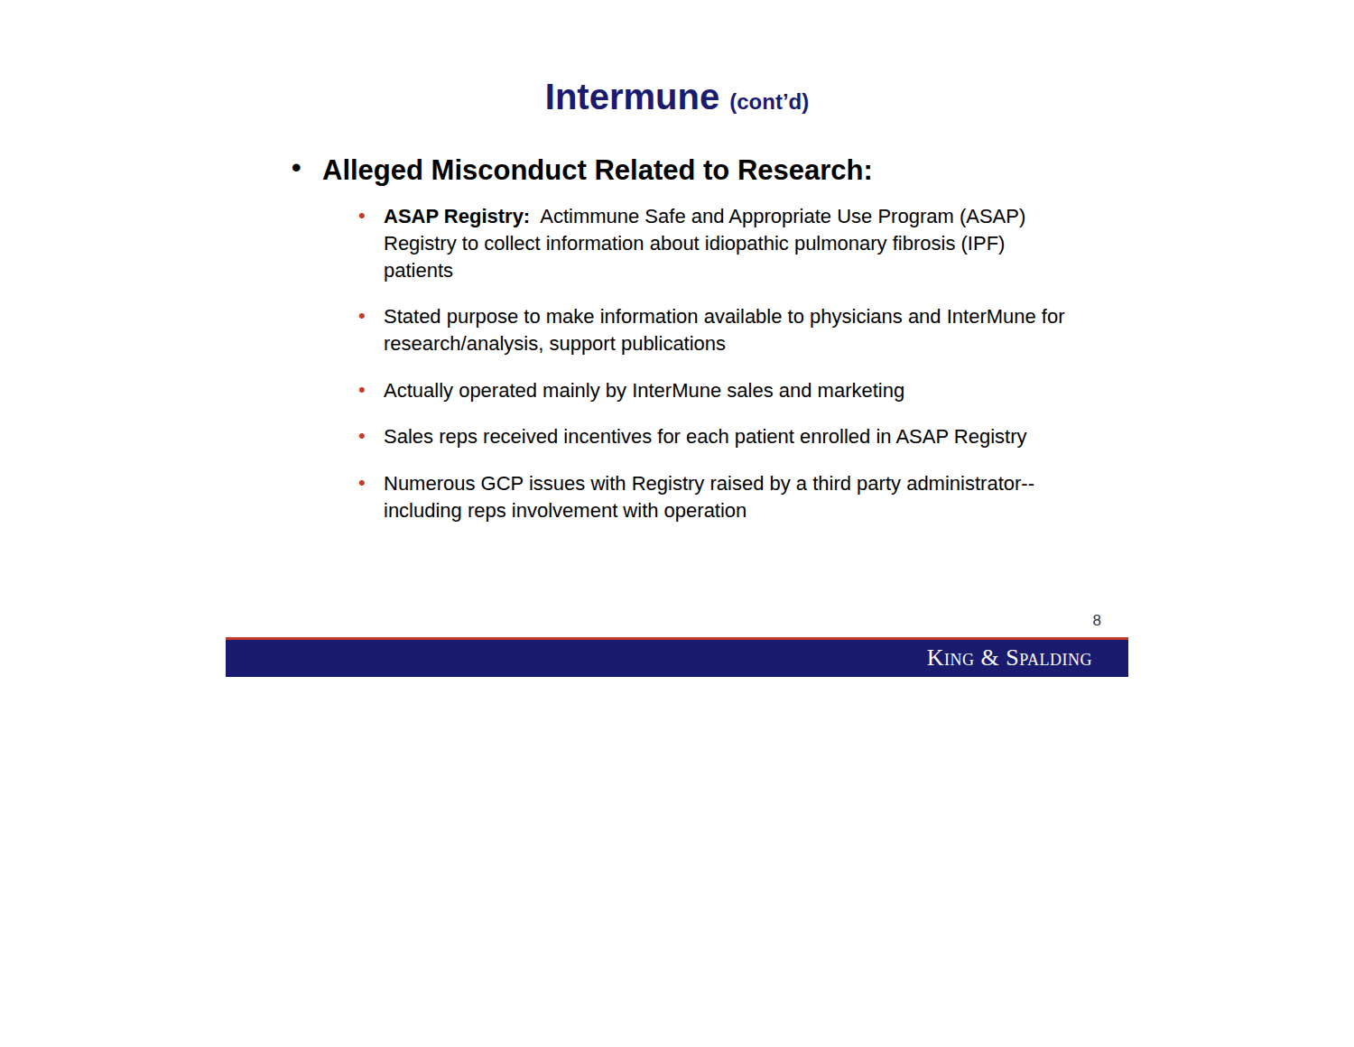Intermune (cont’d)
Alleged Misconduct Related to Research:
ASAP Registry: Actimmune Safe and Appropriate Use Program (ASAP) Registry to collect information about idiopathic pulmonary fibrosis (IPF) patients
Stated purpose to make information available to physicians and InterMune for research/analysis, support publications
Actually operated mainly by InterMune sales and marketing
Sales reps received incentives for each patient enrolled in ASAP Registry
Numerous GCP issues with Registry raised by a third party administrator-- including reps involvement with operation
8
King & Spalding